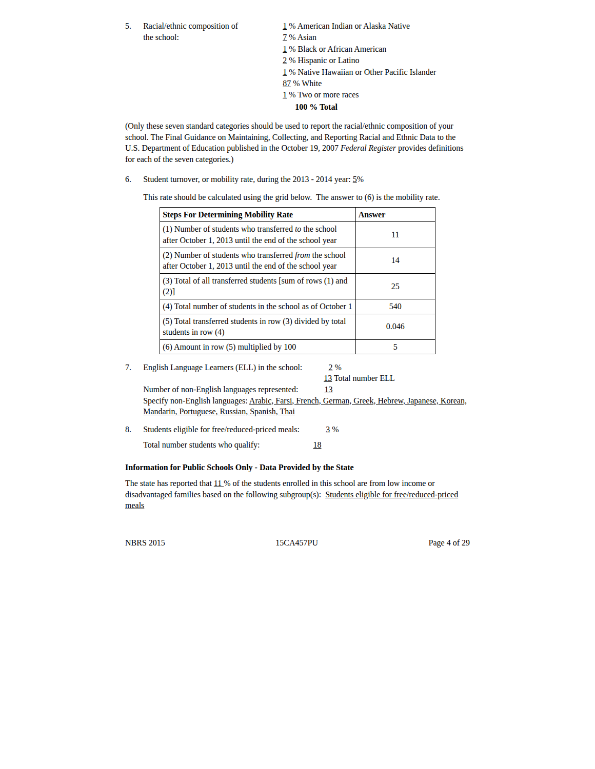5.
| Racial/ethnic composition of | 1 % American Indian or Alaska Native |
| the school: | 7 % Asian |
| | 1 % Black or African American |
| | 2 % Hispanic or Latino |
| | 1 % Native Hawaiian or Other Pacific Islander |
| | 87 % White |
| | 1 % Two or more races |
| | 100 % Total |
(Only these seven standard categories should be used to report the racial/ethnic composition of your school. The Final Guidance on Maintaining, Collecting, and Reporting Racial and Ethnic Data to the U.S. Department of Education published in the October 19, 2007 Federal Register provides definitions for each of the seven categories.)
6.
Student turnover, or mobility rate, during the 2013 - 2014 year: 5%
This rate should be calculated using the grid below. The answer to (6) is the mobility rate.
| Steps For Determining Mobility Rate | Answer |
| --- | --- |
| (1) Number of students who transferred to the school after October 1, 2013 until the end of the school year | 11 |
| (2) Number of students who transferred from the school after October 1, 2013 until the end of the school year | 14 |
| (3) Total of all transferred students [sum of rows (1) and (2)] | 25 |
| (4) Total number of students in the school as of October 1 | 540 |
| (5) Total transferred students in row (3) divided by total students in row (4) | 0.046 |
| (6) Amount in row (5) multiplied by 100 | 5 |
7.
English Language Learners (ELL) in the school: 2 %
13 Total number ELL
Number of non-English languages represented: 13
Specify non-English languages: Arabic, Farsi, French, German, Greek, Hebrew, Japanese, Korean, Mandarin, Portuguese, Russian, Spanish, Thai
8.
Students eligible for free/reduced-priced meals: 3 %
Total number students who qualify: 18
Information for Public Schools Only - Data Provided by the State
The state has reported that 11 % of the students enrolled in this school are from low income or disadvantaged families based on the following subgroup(s): Students eligible for free/reduced-priced meals
NBRS 2015 15CA457PU Page 4 of 29